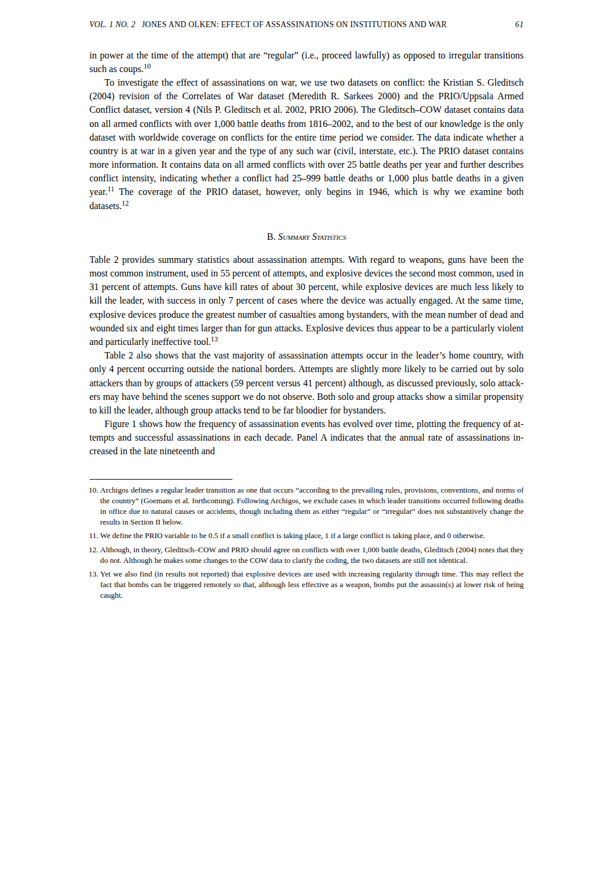VOL. 1 NO. 2 JONES AND OLKEN: EFFECT OF ASSASSINATIONS ON INSTITUTIONS AND WAR 61
in power at the time of the attempt) that are “regular” (i.e., proceed lawfully) as opposed to irregular transitions such as coups.10
To investigate the effect of assassinations on war, we use two datasets on conflict: the Kristian S. Gleditsch (2004) revision of the Correlates of War dataset (Meredith R. Sarkees 2000) and the PRIO/Uppsala Armed Conflict dataset, version 4 (Nils P. Gleditsch et al. 2002, PRIO 2006). The Gleditsch–COW dataset contains data on all armed conflicts with over 1,000 battle deaths from 1816–2002, and to the best of our knowledge is the only dataset with worldwide coverage on conflicts for the entire time period we consider. The data indicate whether a country is at war in a given year and the type of any such war (civil, interstate, etc.). The PRIO dataset contains more information. It contains data on all armed conflicts with over 25 battle deaths per year and further describes conflict intensity, indicating whether a conflict had 25–999 battle deaths or 1,000 plus battle deaths in a given year.11 The coverage of the PRIO dataset, however, only begins in 1946, which is why we examine both datasets.12
B. Summary Statistics
Table 2 provides summary statistics about assassination attempts. With regard to weapons, guns have been the most common instrument, used in 55 percent of attempts, and explosive devices the second most common, used in 31 percent of attempts. Guns have kill rates of about 30 percent, while explosive devices are much less likely to kill the leader, with success in only 7 percent of cases where the device was actually engaged. At the same time, explosive devices produce the greatest number of casualties among bystanders, with the mean number of dead and wounded six and eight times larger than for gun attacks. Explosive devices thus appear to be a particularly violent and particularly ineffective tool.13
Table 2 also shows that the vast majority of assassination attempts occur in the leader’s home country, with only 4 percent occurring outside the national borders. Attempts are slightly more likely to be carried out by solo attackers than by groups of attackers (59 percent versus 41 percent) although, as discussed previously, solo attackers may have behind the scenes support we do not observe. Both solo and group attacks show a similar propensity to kill the leader, although group attacks tend to be far bloodier for bystanders.
Figure 1 shows how the frequency of assassination events has evolved over time, plotting the frequency of attempts and successful assassinations in each decade. Panel A indicates that the annual rate of assassinations increased in the late nineteenth and
Archigos defines a regular leader transition as one that occurs “according to the prevailing rules, provisions, conventions, and norms of the country” (Goemans et al. forthcoming). Following Archigos, we exclude cases in which leader transitions occurred following deaths in office due to natural causes or accidents, though including them as either “regular” or “irregular” does not substantively change the results in Section II below.
We define the PRIO variable to be 0.5 if a small conflict is taking place, 1 if a large conflict is taking place, and 0 otherwise.
Although, in theory, Gleditsch–COW and PRIO should agree on conflicts with over 1,000 battle deaths, Gleditsch (2004) notes that they do not. Although he makes some changes to the COW data to clarify the coding, the two datasets are still not identical.
Yet we also find (in results not reported) that explosive devices are used with increasing regularity through time. This may reflect the fact that bombs can be triggered remotely so that, although less effective as a weapon, bombs put the assassin(s) at lower risk of being caught.